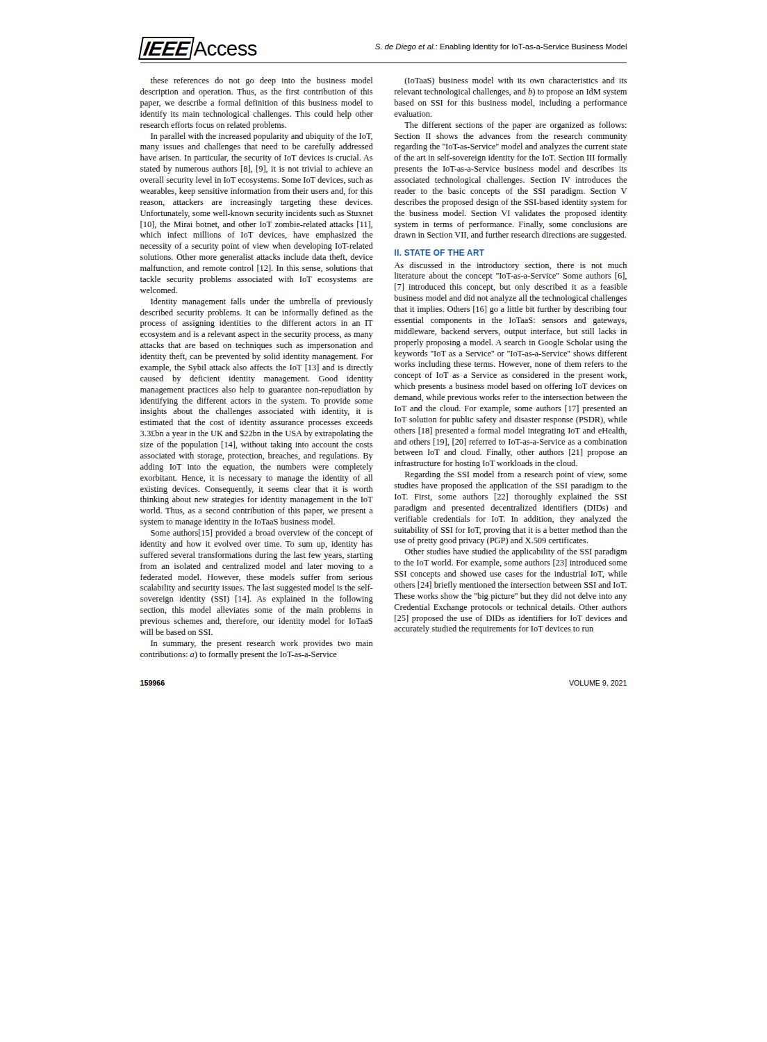IEEE Access
S. de Diego et al.: Enabling Identity for IoT-as-a-Service Business Model
these references do not go deep into the business model description and operation. Thus, as the first contribution of this paper, we describe a formal definition of this business model to identify its main technological challenges. This could help other research efforts focus on related problems.
In parallel with the increased popularity and ubiquity of the IoT, many issues and challenges that need to be carefully addressed have arisen. In particular, the security of IoT devices is crucial. As stated by numerous authors [8], [9], it is not trivial to achieve an overall security level in IoT ecosystems. Some IoT devices, such as wearables, keep sensitive information from their users and, for this reason, attackers are increasingly targeting these devices. Unfortunately, some well-known security incidents such as Stuxnet [10], the Mirai botnet, and other IoT zombie-related attacks [11], which infect millions of IoT devices, have emphasized the necessity of a security point of view when developing IoT-related solutions. Other more generalist attacks include data theft, device malfunction, and remote control [12]. In this sense, solutions that tackle security problems associated with IoT ecosystems are welcomed.
Identity management falls under the umbrella of previously described security problems. It can be informally defined as the process of assigning identities to the different actors in an IT ecosystem and is a relevant aspect in the security process, as many attacks that are based on techniques such as impersonation and identity theft, can be prevented by solid identity management. For example, the Sybil attack also affects the IoT [13] and is directly caused by deficient identity management. Good identity management practices also help to guarantee non-repudiation by identifying the different actors in the system. To provide some insights about the challenges associated with identity, it is estimated that the cost of identity assurance processes exceeds 3.3£bn a year in the UK and $22bn in the USA by extrapolating the size of the population [14], without taking into account the costs associated with storage, protection, breaches, and regulations. By adding IoT into the equation, the numbers were completely exorbitant. Hence, it is necessary to manage the identity of all existing devices. Consequently, it seems clear that it is worth thinking about new strategies for identity management in the IoT world. Thus, as a second contribution of this paper, we present a system to manage identity in the IoTaaS business model.
Some authors[15] provided a broad overview of the concept of identity and how it evolved over time. To sum up, identity has suffered several transformations during the last few years, starting from an isolated and centralized model and later moving to a federated model. However, these models suffer from serious scalability and security issues. The last suggested model is the self-sovereign identity (SSI) [14]. As explained in the following section, this model alleviates some of the main problems in previous schemes and, therefore, our identity model for IoTaaS will be based on SSI.
In summary, the present research work provides two main contributions: a) to formally present the IoT-as-a-Service
(IoTaaS) business model with its own characteristics and its relevant technological challenges, and b) to propose an IdM system based on SSI for this business model, including a performance evaluation.
The different sections of the paper are organized as follows: Section II shows the advances from the research community regarding the ''IoT-as-Service'' model and analyzes the current state of the art in self-sovereign identity for the IoT. Section III formally presents the IoT-as-a-Service business model and describes its associated technological challenges. Section IV introduces the reader to the basic concepts of the SSI paradigm. Section V describes the proposed design of the SSI-based identity system for the business model. Section VI validates the proposed identity system in terms of performance. Finally, some conclusions are drawn in Section VII, and further research directions are suggested.
II. STATE OF THE ART
As discussed in the introductory section, there is not much literature about the concept ''IoT-as-a-Service'' Some authors [6], [7] introduced this concept, but only described it as a feasible business model and did not analyze all the technological challenges that it implies. Others [16] go a little bit further by describing four essential components in the IoTaaS: sensors and gateways, middleware, backend servers, output interface, but still lacks in properly proposing a model. A search in Google Scholar using the keywords ''IoT as a Service'' or ''IoT-as-a-Service'' shows different works including these terms. However, none of them refers to the concept of IoT as a Service as considered in the present work, which presents a business model based on offering IoT devices on demand, while previous works refer to the intersection between the IoT and the cloud. For example, some authors [17] presented an IoT solution for public safety and disaster response (PSDR), while others [18] presented a formal model integrating IoT and eHealth, and others [19], [20] referred to IoT-as-a-Service as a combination between IoT and cloud. Finally, other authors [21] propose an infrastructure for hosting IoT workloads in the cloud.
Regarding the SSI model from a research point of view, some studies have proposed the application of the SSI paradigm to the IoT. First, some authors [22] thoroughly explained the SSI paradigm and presented decentralized identifiers (DIDs) and verifiable credentials for IoT. In addition, they analyzed the suitability of SSI for IoT, proving that it is a better method than the use of pretty good privacy (PGP) and X.509 certificates.
Other studies have studied the applicability of the SSI paradigm to the IoT world. For example, some authors [23] introduced some SSI concepts and showed use cases for the industrial IoT, while others [24] briefly mentioned the intersection between SSI and IoT. These works show the ''big picture'' but they did not delve into any Credential Exchange protocols or technical details. Other authors [25] proposed the use of DIDs as identifiers for IoT devices and accurately studied the requirements for IoT devices to run
159966
VOLUME 9, 2021